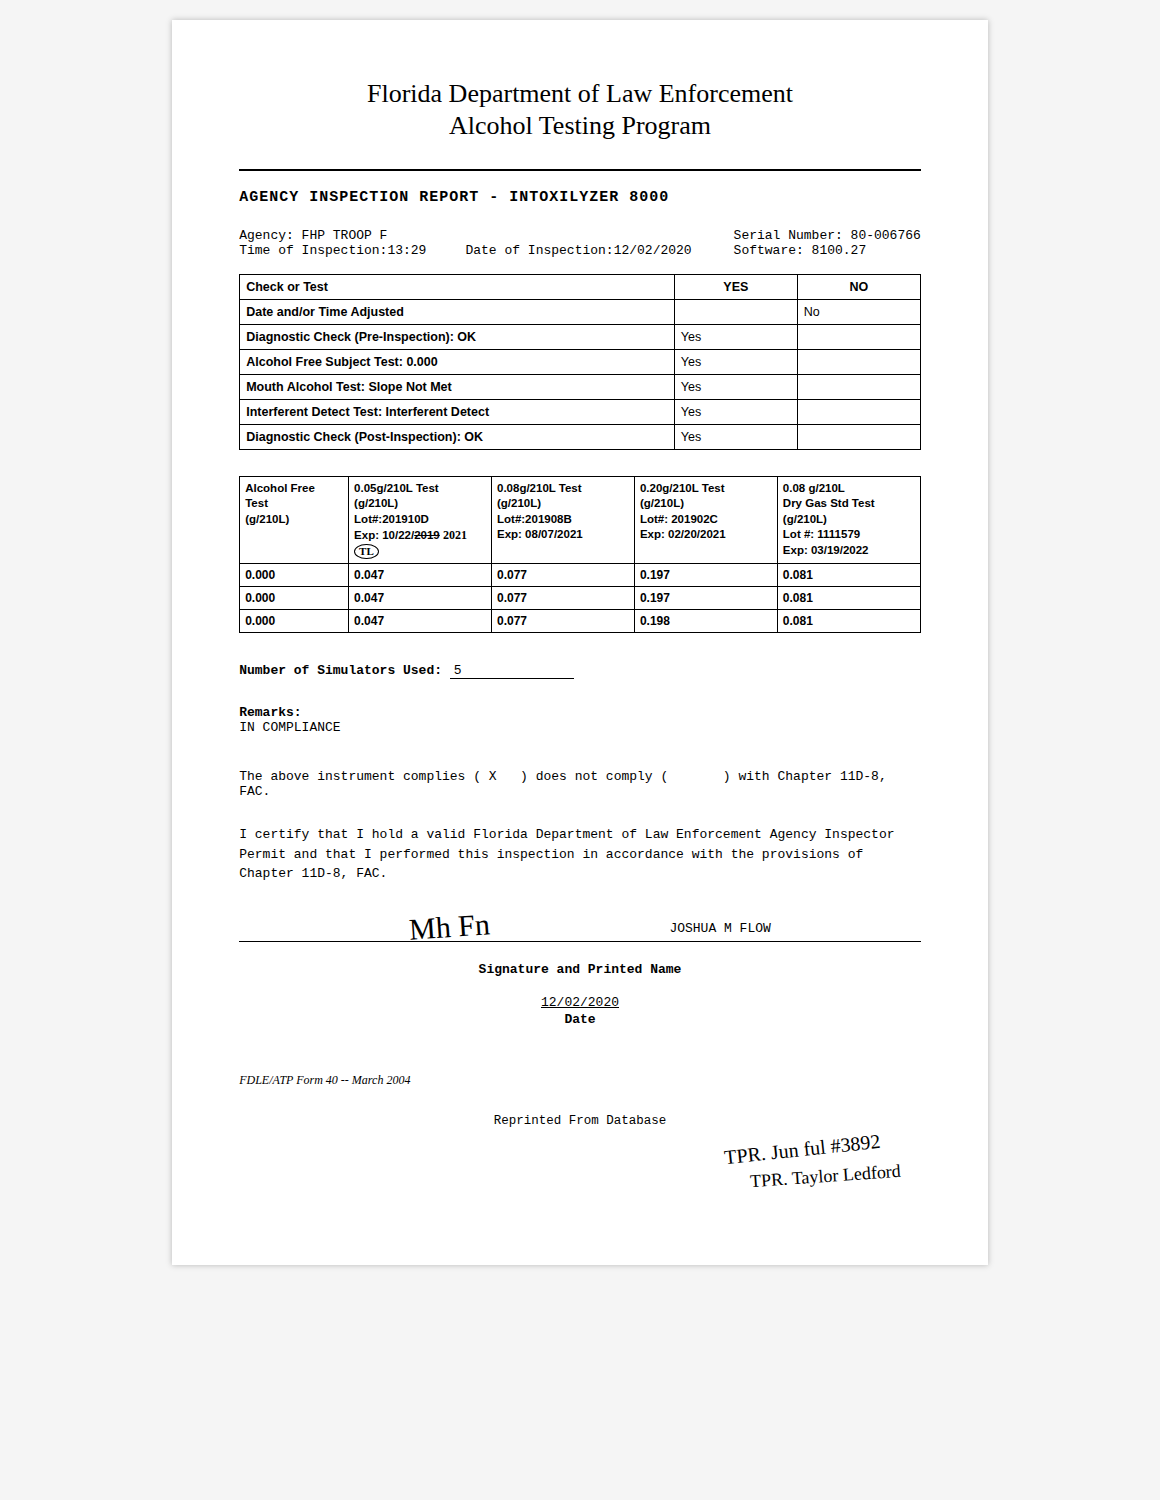Florida Department of Law Enforcement
Alcohol Testing Program
AGENCY INSPECTION REPORT - INTOXILYZER 8000
Agency: FHP TROOP F
Time of Inspection:13:29 Date of Inspection:12/02/2020
Serial Number: 80-006766
Software: 8100.27
| Check or Test | YES | NO |
| --- | --- | --- |
| Date and/or Time Adjusted | | No |
| Diagnostic Check (Pre-Inspection): OK | Yes | |
| Alcohol Free Subject Test: 0.000 | Yes | |
| Mouth Alcohol Test: Slope Not Met | Yes | |
| Interferent Detect Test: Interferent Detect | Yes | |
| Diagnostic Check (Post-Inspection): OK | Yes | |
| Alcohol Free Test (g/210L) | 0.05g/210L Test (g/210L) Lot#:201910D Exp: 10/22/ 2019 2021 TL | 0.08g/210L Test (g/210L) Lot#:201908B Exp: 08/07/2021 | 0.20g/210L Test (g/210L) Lot#: 201902C Exp: 02/20/2021 | 0.08 g/210L Dry Gas Std Test (g/210L) Lot #: 1111579 Exp: 03/19/2022 |
| --- | --- | --- | --- | --- |
| 0.000 | 0.047 | 0.077 | 0.197 | 0.081 |
| 0.000 | 0.047 | 0.077 | 0.197 | 0.081 |
| 0.000 | 0.047 | 0.077 | 0.198 | 0.081 |
Number of Simulators Used: 5
Remarks:
IN COMPLIANCE
The above instrument complies ( X ) does not comply ( ) with Chapter 11D-8, FAC.
I certify that I hold a valid Florida Department of Law Enforcement Agency Inspector Permit and that I performed this inspection in accordance with the provisions of Chapter 11D-8, FAC.
Mh Fn
JOSHUA M FLOW
Signature and Printed Name
12/02/2020 Date
FDLE/ATP Form 40 -- March 2004
Reprinted From Database
TPR. Jun ful #3892
TPR. Taylor Ledford